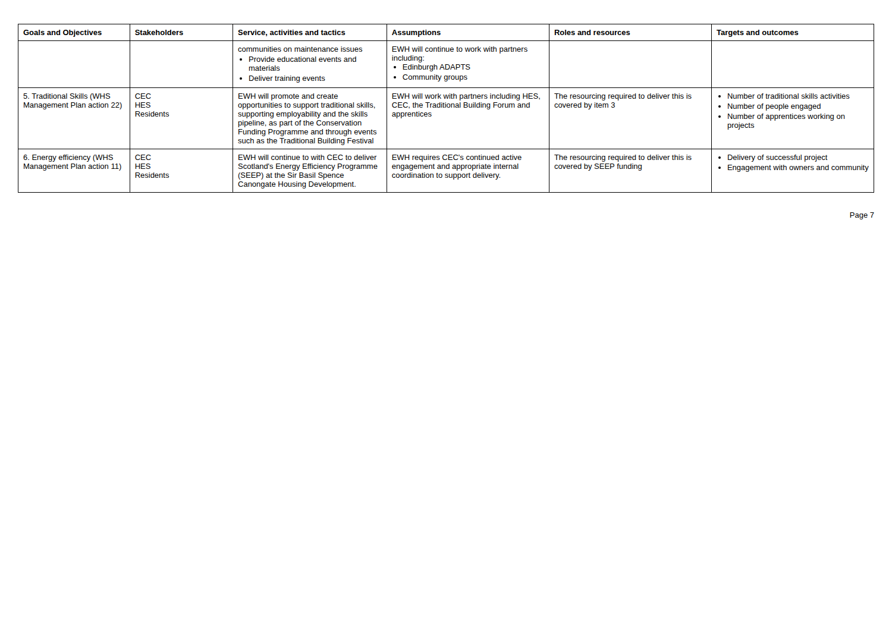| Goals and Objectives | Stakeholders | Service, activities and tactics | Assumptions | Roles and resources | Targets and outcomes |
| --- | --- | --- | --- | --- | --- |
| | | communities on maintenance issues Provide educational events and materials Deliver training events | EWH will continue to work with partners including: Edinburgh ADAPTS Community groups | | |
| 5. Traditional Skills (WHS Management Plan action 22) | CEC HES Residents | EWH will promote and create opportunities to support traditional skills, supporting employability and the skills pipeline, as part of the Conservation Funding Programme and through events such as the Traditional Building Festival | EWH will work with partners including HES, CEC, the Traditional Building Forum and apprentices | The resourcing required to deliver this is covered by item 3 | Number of traditional skills activities Number of people engaged Number of apprentices working on projects |
| 6. Energy efficiency (WHS Management Plan action 11) | CEC HES Residents | EWH will continue to with CEC to deliver Scotland's Energy Efficiency Programme (SEEP) at the Sir Basil Spence Canongate Housing Development. | EWH requires CEC's continued active engagement and appropriate internal coordination to support delivery. | The resourcing required to deliver this is covered by SEEP funding | Delivery of successful project Engagement with owners and community |
Page 7